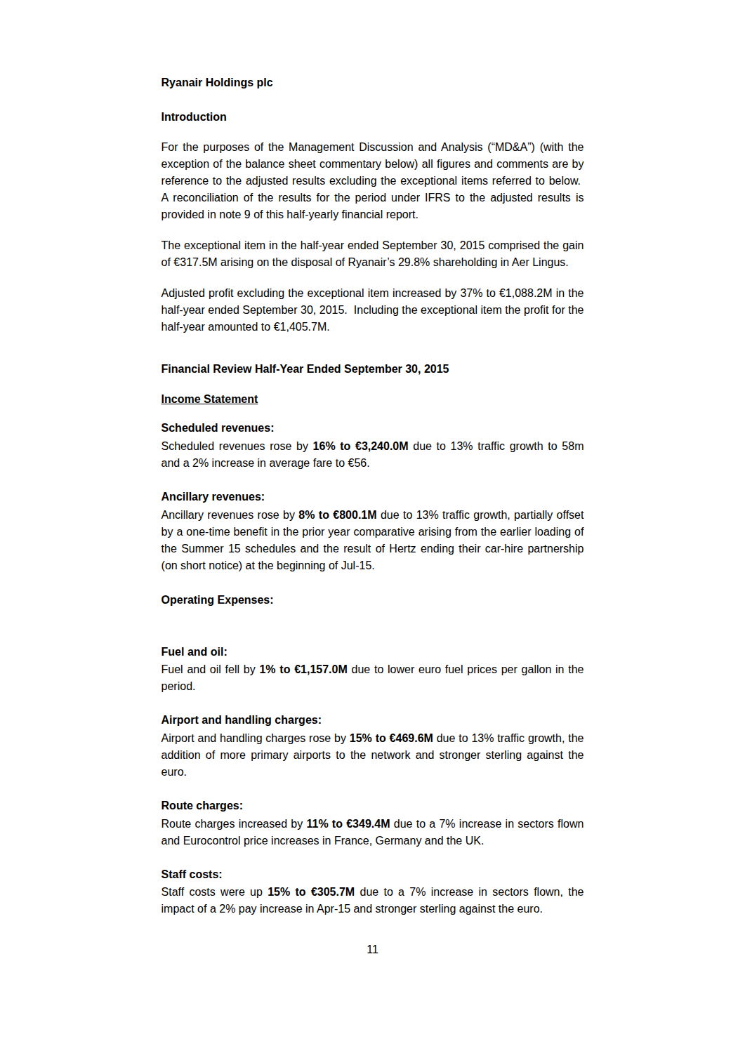Ryanair Holdings plc
Introduction
For the purposes of the Management Discussion and Analysis (“MD&A”) (with the exception of the balance sheet commentary below) all figures and comments are by reference to the adjusted results excluding the exceptional items referred to below. A reconciliation of the results for the period under IFRS to the adjusted results is provided in note 9 of this half-yearly financial report.
The exceptional item in the half-year ended September 30, 2015 comprised the gain of €317.5M arising on the disposal of Ryanair’s 29.8% shareholding in Aer Lingus.
Adjusted profit excluding the exceptional item increased by 37% to €1,088.2M in the half-year ended September 30, 2015. Including the exceptional item the profit for the half-year amounted to €1,405.7M.
Financial Review Half-Year Ended September 30, 2015
Income Statement
Scheduled revenues:
Scheduled revenues rose by 16% to €3,240.0M due to 13% traffic growth to 58m and a 2% increase in average fare to €56.
Ancillary revenues:
Ancillary revenues rose by 8% to €800.1M due to 13% traffic growth, partially offset by a one-time benefit in the prior year comparative arising from the earlier loading of the Summer 15 schedules and the result of Hertz ending their car-hire partnership (on short notice) at the beginning of Jul-15.
Operating Expenses:
Fuel and oil:
Fuel and oil fell by 1% to €1,157.0M due to lower euro fuel prices per gallon in the period.
Airport and handling charges:
Airport and handling charges rose by 15% to €469.6M due to 13% traffic growth, the addition of more primary airports to the network and stronger sterling against the euro.
Route charges:
Route charges increased by 11% to €349.4M due to a 7% increase in sectors flown and Eurocontrol price increases in France, Germany and the UK.
Staff costs:
Staff costs were up 15% to €305.7M due to a 7% increase in sectors flown, the impact of a 2% pay increase in Apr-15 and stronger sterling against the euro.
11